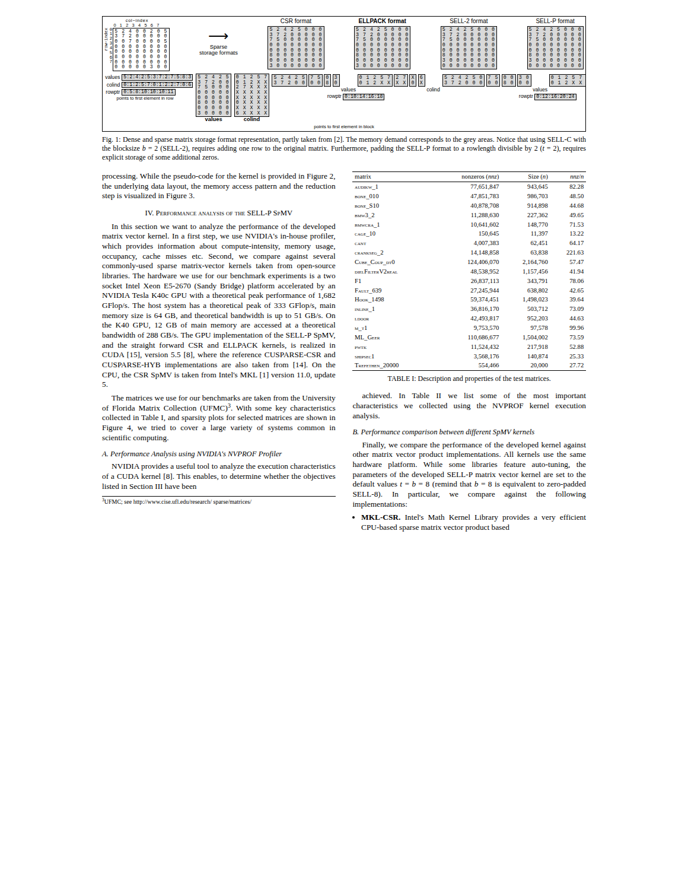col−index
0 1 2 3 4 5 6 7
row−index
0
1
2
3
4
5
6
7
5 2 4 0 0 2 0 5 3 7 2 0 0 0 0 0 0 0 7 0 0 0 0 5 0 0 0 0 0 0 0 0 0 0 0 0 0 0 0 0 8 0 0 0 0 0 0 0 0 0 0 0 0 0 0 0 0 0 0 0 0 3 0 0
⟶
Sparse
storage formats
CSR format
5 2 4 2 5 0 0 0 3 7 2 0 0 0 0 0 7 5 0 0 0 0 0 0 0 0 0 0 0 0 0 0 0 0 0 0 0 0 0 0 8 0 0 0 0 0 0 0 0 0 0 0 0 0 0 0 3 0 0 0 0 0 0 0
ELLPACK format
5 2 4 2 5 0 0 0 3 7 2 0 0 0 0 0 7 5 0 0 0 0 0 0 0 0 0 0 0 0 0 0 0 0 0 0 0 0 0 0 8 0 0 0 0 0 0 0 0 0 0 0 0 0 0 0 3 0 0 0 0 0 0 0
SELL-2 format
5 2 4 2 5 0 0 0 3 7 2 0 0 0 0 0 7 5 0 0 0 0 0 0 0 0 0 0 0 0 0 0 0 0 0 0 0 0 0 0 8 0 0 0 0 0 0 0 3 0 0 0 0 0 0 0 0 0 0 0 0 0 0 0
SELL-P format
5 2 4 2 5 0 0 0 3 7 2 0 0 0 0 0 7 5 0 0 0 0 0 0 0 0 0 0 0 0 0 0 0 0 0 0 0 0 0 0 8 0 0 0 0 0 0 0 3 0 0 0 0 0 0 0 0 0 0 0 0 0 0 0
| values | 5:2:4:2:5:3:7:2:7:5:8:3 |
| colind | 0:1:2:5:7:0:1:2:2:7:0:6 |
| rowptr | 0:5:8:10:10:10:11 |
points to first element in row
5 2 4 2 5 3 7 2 0 0 7 5 0 0 0 0 0 0 0 0 0 0 0 0 0 8 0 0 0 0 0 0 0 0 0 3 0 0 0 0
values
0 1 2 5 7 0 1 2 X X 2 7 X X X X X X X X X X X X X 0 X X X X X X X X X 6 X X X X
colind
5 2 4 2 5 3 7 2 0 0
7 5 0 0
0 8
3 0
values
0 1 2 5 7 0 1 2 X X
2 7 X X
X 0
6 X
colind
rowptr 0:10:14:16:18
5 2 4 2 5 0 3 7 2 0 0 0
7 5 0 0
0 0 8 0
3 0 0 0
values
0 1 2 5 7 X 0 1 2 X X X
2 7 X X
X X 0 X
6 X X X
colind
rowptr 0:12:16:20:24
points to first element in block
Fig. 1: Dense and sparse matrix storage format representation, partly taken from [2]. The memory demand corresponds to the grey areas. Notice that using SELL-C with the blocksize b = 2 (SELL-2), requires adding one row to the original matrix. Furthermore, padding the SELL-P format to a rowlength divisible by 2 (t = 2), requires explicit storage of some additional zeros.
processing. While the pseudo-code for the kernel is provided in Figure 2, the underlying data layout, the memory access pattern and the reduction step is visualized in Figure 3.
IV. Performance analysis of the SELL-P SpMV
In this section we want to analyze the performance of the developed matrix vector kernel. In a first step, we use NVIDIA's in-house profiler, which provides information about compute-intensity, memory usage, occupancy, cache misses etc. Second, we compare against several commonly-used sparse matrix-vector kernels taken from open-source libraries. The hardware we use for our benchmark experiments is a two socket Intel Xeon E5-2670 (Sandy Bridge) platform accelerated by an NVIDIA Tesla K40c GPU with a theoretical peak performance of 1,682 GFlop/s. The host system has a theoretical peak of 333 GFlop/s, main memory size is 64 GB, and theoretical bandwidth is up to 51 GB/s. On the K40 GPU, 12 GB of main memory are accessed at a theoretical bandwidth of 288 GB/s. The GPU implementation of the SELL-P SpMV, and the straight forward CSR and ELLPACK kernels, is realized in CUDA [15], version 5.5 [8], where the reference CUSPARSE-CSR and CUSPARSE-HYB implementations are also taken from [14]. On the CPU, the CSR SpMV is taken from Intel's MKL [1] version 11.0, update 5.
The matrices we use for our benchmarks are taken from the University of Florida Matrix Collection (UFMC)3. With some key characteristics collected in Table I, and sparsity plots for selected matrices are shown in Figure 4, we tried to cover a large variety of systems common in scientific computing.
A. Performance Analysis using NVIDIA's NVPROF Profiler
NVIDIA provides a useful tool to analyze the execution characteristics of a CUDA kernel [8]. This enables, to determine whether the objectives listed in Section III have been
3UFMC; see http://www.cise.ufl.edu/research/ sparse/matrices/
| matrix | nonzeros ( nnz ) | Size ( n ) | nnz / n |
| --- | --- | --- | --- |
| audikw_1 | 77,651,847 | 943,645 | 82.28 |
| bone_010 | 47,851,783 | 986,703 | 48.50 |
| bone_S10 | 40,878,708 | 914,898 | 44.68 |
| bmw3_2 | 11,288,630 | 227,362 | 49.65 |
| bmwcra_1 | 10,641,602 | 148,770 | 71.53 |
| cage_10 | 150,645 | 11,397 | 13.22 |
| cant | 4,007,383 | 62,451 | 64.17 |
| crankseg_2 | 14,148,858 | 63,838 | 221.63 |
| Cube_Coup_dt0 | 124,406,070 | 2,164,760 | 57.47 |
| dielFilterV2real | 48,538,952 | 1,157,456 | 41.94 |
| F1 | 26,837,113 | 343,791 | 78.06 |
| Fault_639 | 27,245,944 | 638,802 | 42.65 |
| Hook_1498 | 59,374,451 | 1,498,023 | 39.64 |
| inline_1 | 36,816,170 | 503,712 | 73.09 |
| ldoor | 42,493,817 | 952,203 | 44.63 |
| m_t1 | 9,753,570 | 97,578 | 99.96 |
| ML_Geer | 110,686,677 | 1,504,002 | 73.59 |
| pwtk | 11,524,432 | 217,918 | 52.88 |
| shipsec1 | 3,568,176 | 140,874 | 25.33 |
| Trefethen_20000 | 554,466 | 20,000 | 27.72 |
TABLE I: Description and properties of the test matrices.
achieved. In Table II we list some of the most important characteristics we collected using the NVPROF kernel execution analysis.
B. Performance comparison between different SpMV kernels
Finally, we compare the performance of the developed kernel against other matrix vector product implementations. All kernels use the same hardware platform. While some libraries feature auto-tuning, the parameters of the developed SELL-P matrix vector kernel are set to the default values t = b = 8 (remind that b = 8 is equivalent to zero-padded SELL-8). In particular, we compare against the following implementations:
MKL-CSR. Intel's Math Kernel Library provides a very efficient CPU-based sparse matrix vector product based